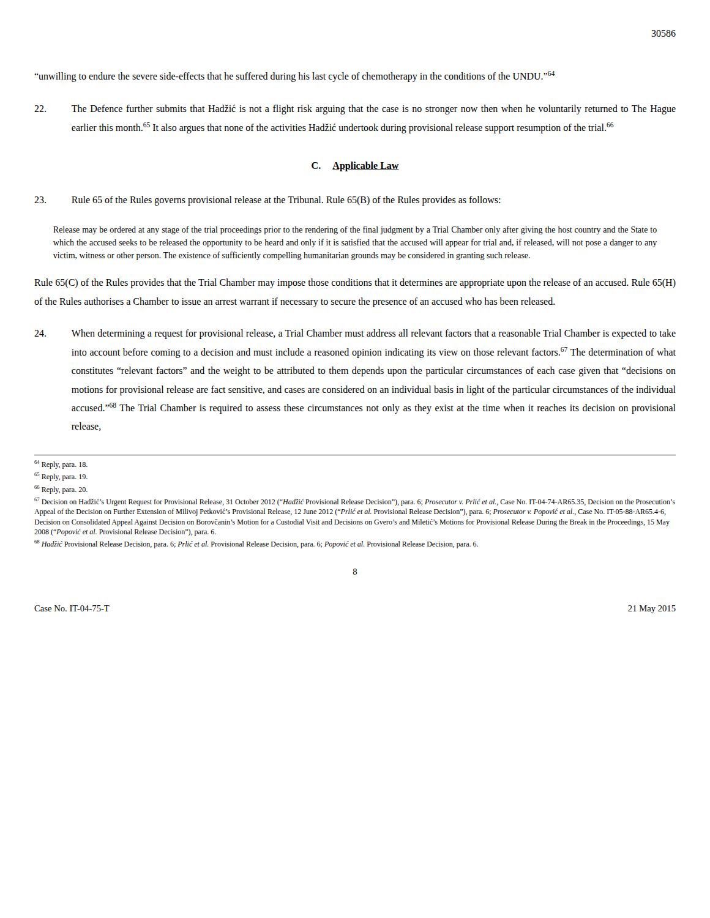30586
“unwilling to endure the severe side-effects that he suffered during his last cycle of chemotherapy in the conditions of the UNDU.”64
22.
The Defence further submits that Hadžić is not a flight risk arguing that the case is no stronger now then when he voluntarily returned to The Hague earlier this month.65 It also argues that none of the activities Hadžić undertook during provisional release support resumption of the trial.66
C. Applicable Law
23.
Rule 65 of the Rules governs provisional release at the Tribunal. Rule 65(B) of the Rules provides as follows:
Release may be ordered at any stage of the trial proceedings prior to the rendering of the final judgment by a Trial Chamber only after giving the host country and the State to which the accused seeks to be released the opportunity to be heard and only if it is satisfied that the accused will appear for trial and, if released, will not pose a danger to any victim, witness or other person. The existence of sufficiently compelling humanitarian grounds may be considered in granting such release.
Rule 65(C) of the Rules provides that the Trial Chamber may impose those conditions that it determines are appropriate upon the release of an accused. Rule 65(H) of the Rules authorises a Chamber to issue an arrest warrant if necessary to secure the presence of an accused who has been released.
24.
When determining a request for provisional release, a Trial Chamber must address all relevant factors that a reasonable Trial Chamber is expected to take into account before coming to a decision and must include a reasoned opinion indicating its view on those relevant factors.67 The determination of what constitutes “relevant factors” and the weight to be attributed to them depends upon the particular circumstances of each case given that “decisions on motions for provisional release are fact sensitive, and cases are considered on an individual basis in light of the particular circumstances of the individual accused.”68 The Trial Chamber is required to assess these circumstances not only as they exist at the time when it reaches its decision on provisional release,
64Reply, para. 18.
65Reply, para. 19.
66Reply, para. 20.
67Decision on Hadžić’s Urgent Request for Provisional Release, 31 October 2012 (“Hadžić Provisional Release Decision”), para. 6; Prosecutor v. Prlić et al., Case No. IT-04-74-AR65.35, Decision on the Prosecution’s Appeal of the Decision on Further Extension of Milivoj Petković’s Provisional Release, 12 June 2012 (“Prlić et al. Provisional Release Decision”), para. 6; Prosecutor v. Popović et al., Case No. IT-05-88-AR65.4-6, Decision on Consolidated Appeal Against Decision on Borovčanin’s Motion for a Custodial Visit and Decisions on Gvero’s and Miletić’s Motions for Provisional Release During the Break in the Proceedings, 15 May 2008 (“Popović et al. Provisional Release Decision”), para. 6.
68Hadžić Provisional Release Decision, para. 6; Prlić et al. Provisional Release Decision, para. 6; Popović et al. Provisional Release Decision, para. 6.
8
Case No. IT-04-75-T
21 May 2015